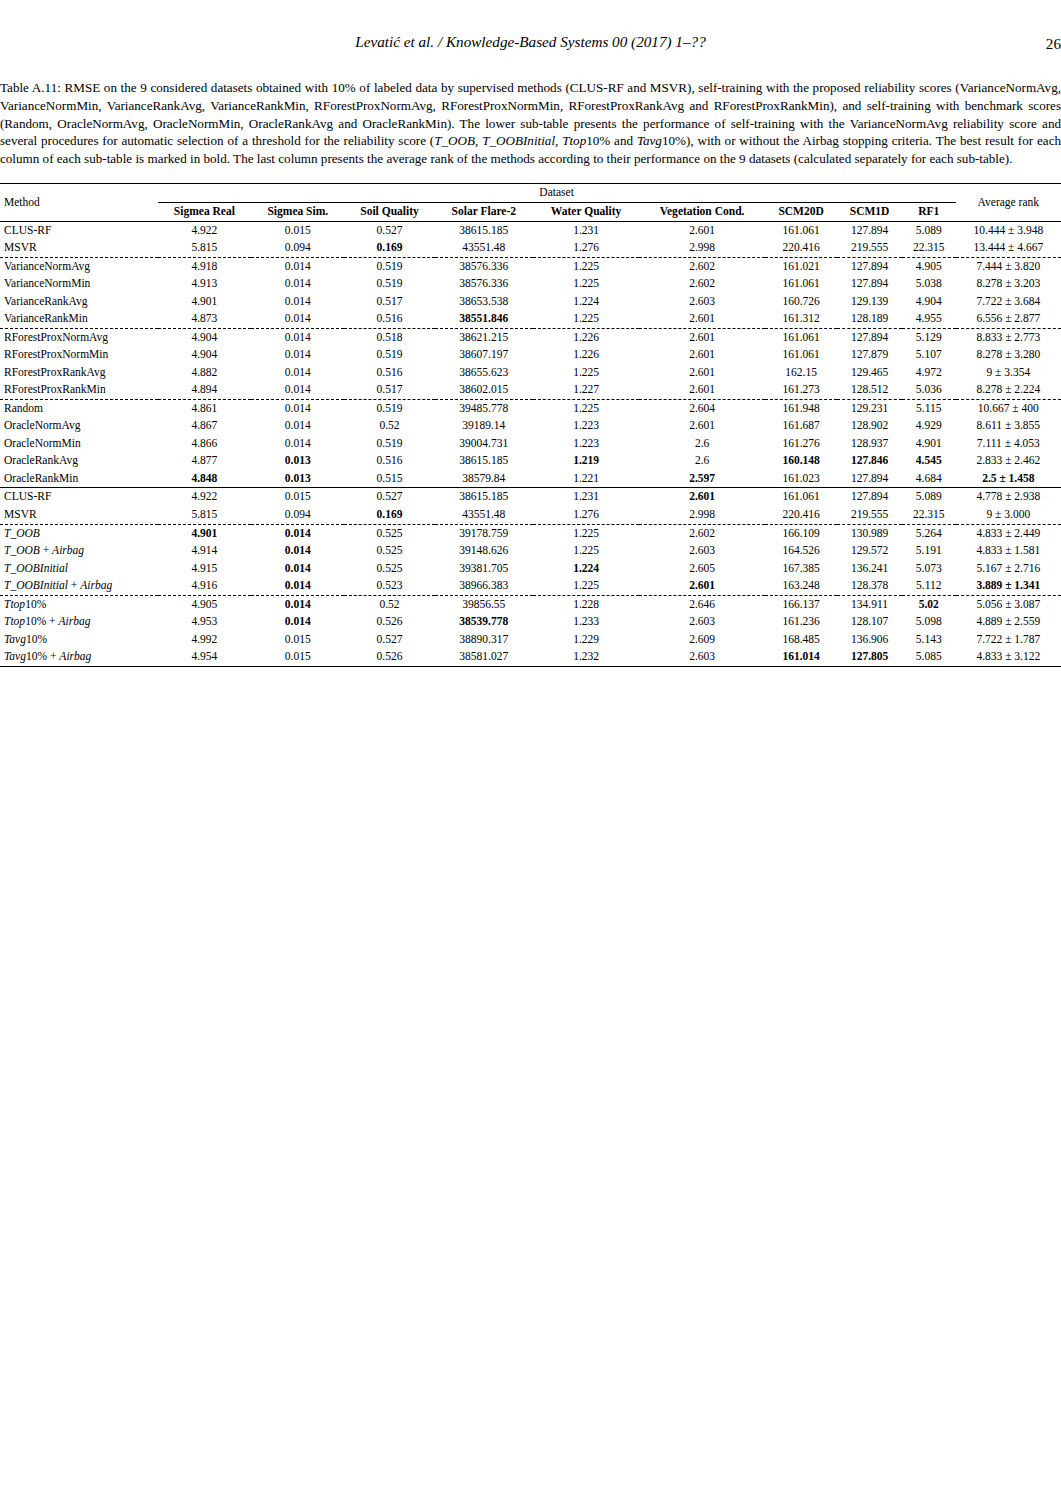Levatić et al. / Knowledge-Based Systems 00 (2017) 1–??
26
Table A.11: RMSE on the 9 considered datasets obtained with 10% of labeled data by supervised methods (CLUS-RF and MSVR), self-training with the proposed reliability scores (VarianceNormAvg, VarianceNormMin, VarianceRankAvg, VarianceRankMin, RForestProxNormAvg, RForestProxNormMin, RForestProxRankAvg and RForestProxRankMin), and self-training with benchmark scores (Random, OracleNormAvg, OracleNormMin, OracleRankAvg and OracleRankMin). The lower sub-table presents the performance of self-training with the VarianceNormAvg reliability score and several procedures for automatic selection of a threshold for the reliability score (T_OOB, T_OOBInitial, Ttop10% and Tavg10%), with or without the Airbag stopping criteria. The best result for each column of each sub-table is marked in bold. The last column presents the average rank of the methods according to their performance on the 9 datasets (calculated separately for each sub-table).
| Method | Dataset | Average rank |
| --- | --- | --- |
| Sigmea Real | Sigmea Sim. | Soil Quality | Solar Flare-2 | Water Quality | Vegetation Cond. | SCM20D | SCM1D | RF1 |
| CLUS-RF | 4.922 | 0.015 | 0.527 | 38615.185 | 1.231 | 2.601 | 161.061 | 127.894 | 5.089 | 10.444 ± 3.948 |
| MSVR | 5.815 | 0.094 | 0.169 | 43551.48 | 1.276 | 2.998 | 220.416 | 219.555 | 22.315 | 13.444 ± 4.667 |
| VarianceNormAvg | 4.918 | 0.014 | 0.519 | 38576.336 | 1.225 | 2.602 | 161.021 | 127.894 | 4.905 | 7.444 ± 3.820 |
| VarianceNormMin | 4.913 | 0.014 | 0.519 | 38576.336 | 1.225 | 2.602 | 161.061 | 127.894 | 5.038 | 8.278 ± 3.203 |
| VarianceRankAvg | 4.901 | 0.014 | 0.517 | 38653.538 | 1.224 | 2.603 | 160.726 | 129.139 | 4.904 | 7.722 ± 3.684 |
| VarianceRankMin | 4.873 | 0.014 | 0.516 | 38551.846 | 1.225 | 2.601 | 161.312 | 128.189 | 4.955 | 6.556 ± 2.877 |
| RForestProxNormAvg | 4.904 | 0.014 | 0.518 | 38621.215 | 1.226 | 2.601 | 161.061 | 127.894 | 5.129 | 8.833 ± 2.773 |
| RForestProxNormMin | 4.904 | 0.014 | 0.519 | 38607.197 | 1.226 | 2.601 | 161.061 | 127.879 | 5.107 | 8.278 ± 3.280 |
| RForestProxRankAvg | 4.882 | 0.014 | 0.516 | 38655.623 | 1.225 | 2.601 | 162.15 | 129.465 | 4.972 | 9 ± 3.354 |
| RForestProxRankMin | 4.894 | 0.014 | 0.517 | 38602.015 | 1.227 | 2.601 | 161.273 | 128.512 | 5.036 | 8.278 ± 2.224 |
| Random | 4.861 | 0.014 | 0.519 | 39485.778 | 1.225 | 2.604 | 161.948 | 129.231 | 5.115 | 10.667 ± 400 |
| OracleNormAvg | 4.867 | 0.014 | 0.52 | 39189.14 | 1.223 | 2.601 | 161.687 | 128.902 | 4.929 | 8.611 ± 3.855 |
| OracleNormMin | 4.866 | 0.014 | 0.519 | 39004.731 | 1.223 | 2.6 | 161.276 | 128.937 | 4.901 | 7.111 ± 4.053 |
| OracleRankAvg | 4.877 | 0.013 | 0.516 | 38615.185 | 1.219 | 2.6 | 160.148 | 127.846 | 4.545 | 2.833 ± 2.462 |
| OracleRankMin | 4.848 | 0.013 | 0.515 | 38579.84 | 1.221 | 2.597 | 161.023 | 127.894 | 4.684 | 2.5 ± 1.458 |
| CLUS-RF | 4.922 | 0.015 | 0.527 | 38615.185 | 1.231 | 2.601 | 161.061 | 127.894 | 5.089 | 4.778 ± 2.938 |
| MSVR | 5.815 | 0.094 | 0.169 | 43551.48 | 1.276 | 2.998 | 220.416 | 219.555 | 22.315 | 9 ± 3.000 |
| T_OOB | 4.901 | 0.014 | 0.525 | 39178.759 | 1.225 | 2.602 | 166.109 | 130.989 | 5.264 | 4.833 ± 2.449 |
| T_OOB + Airbag | 4.914 | 0.014 | 0.525 | 39148.626 | 1.225 | 2.603 | 164.526 | 129.572 | 5.191 | 4.833 ± 1.581 |
| T_OOBInitial | 4.915 | 0.014 | 0.525 | 39381.705 | 1.224 | 2.605 | 167.385 | 136.241 | 5.073 | 5.167 ± 2.716 |
| T_OOBInitial + Airbag | 4.916 | 0.014 | 0.523 | 38966.383 | 1.225 | 2.601 | 163.248 | 128.378 | 5.112 | 3.889 ± 1.341 |
| Ttop 10% | 4.905 | 0.014 | 0.52 | 39856.55 | 1.228 | 2.646 | 166.137 | 134.911 | 5.02 | 5.056 ± 3.087 |
| Ttop 10% + Airbag | 4.953 | 0.014 | 0.526 | 38539.778 | 1.233 | 2.603 | 161.236 | 128.107 | 5.098 | 4.889 ± 2.559 |
| Tavg 10% | 4.992 | 0.015 | 0.527 | 38890.317 | 1.229 | 2.609 | 168.485 | 136.906 | 5.143 | 7.722 ± 1.787 |
| Tavg 10% + Airbag | 4.954 | 0.015 | 0.526 | 38581.027 | 1.232 | 2.603 | 161.014 | 127.805 | 5.085 | 4.833 ± 3.122 |